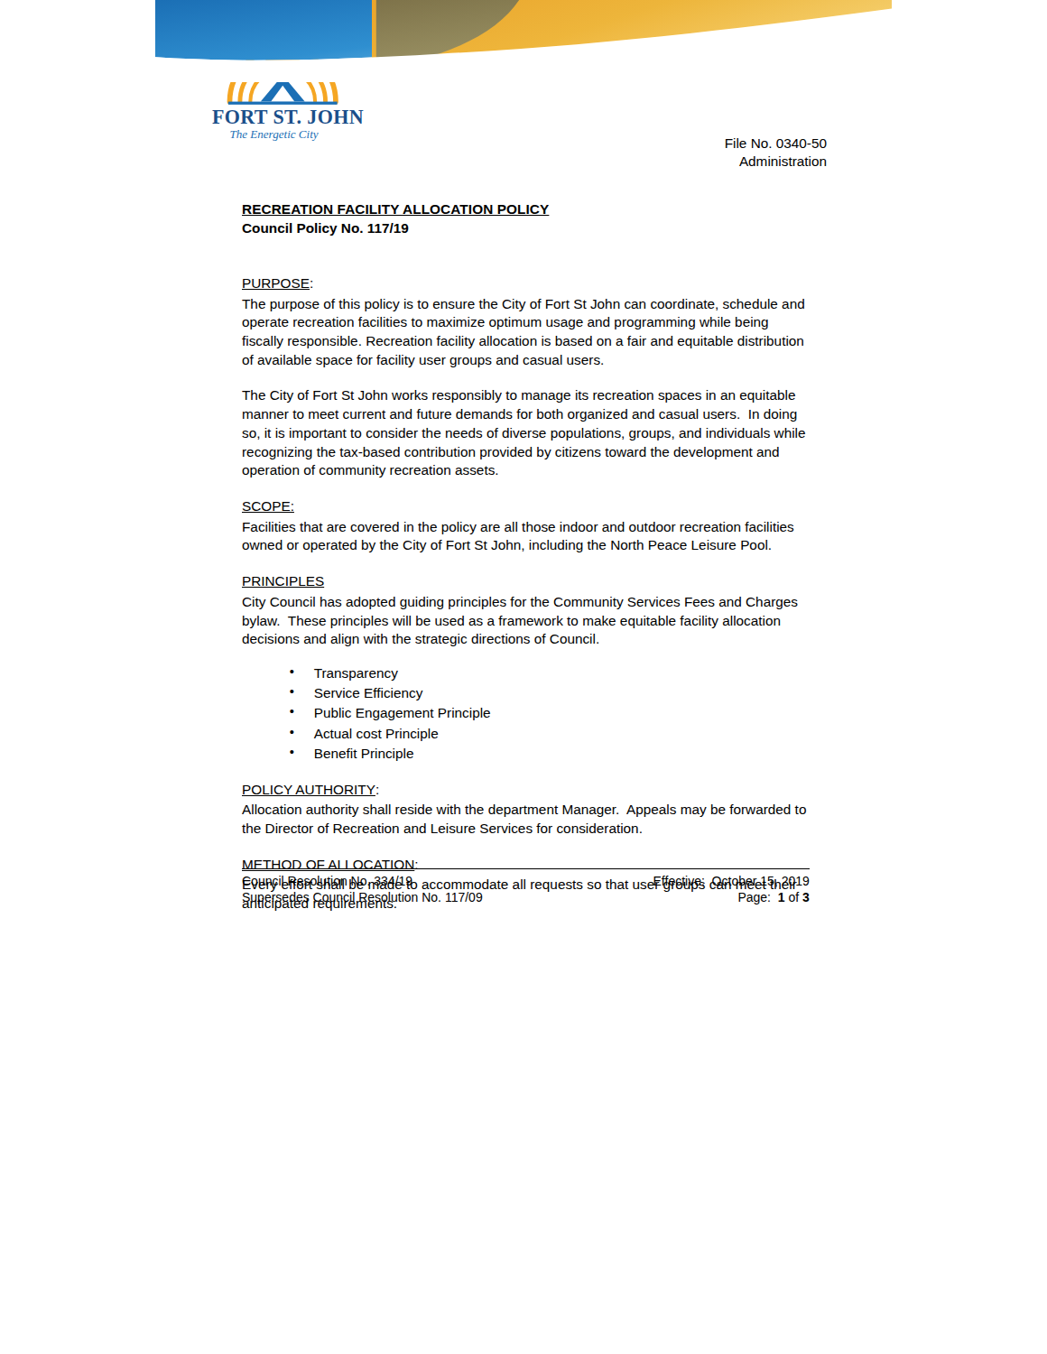FORT ST. JOHN The Energetic City
File No. 0340-50
Administration
RECREATION FACILITY ALLOCATION POLICY
Council Policy No. 117/19
PURPOSE
:
The purpose of this policy is to ensure the City of Fort St John can coordinate, schedule and operate recreation facilities to maximize optimum usage and programming while being fiscally responsible. Recreation facility allocation is based on a fair and equitable distribution of available space for facility user groups and casual users.
The City of Fort St John works responsibly to manage its recreation spaces in an equitable manner to meet current and future demands for both organized and casual users. In doing so, it is important to consider the needs of diverse populations, groups, and individuals while recognizing the tax-based contribution provided by citizens toward the development and operation of community recreation assets.
SCOPE:
Facilities that are covered in the policy are all those indoor and outdoor recreation facilities owned or operated by the City of Fort St John, including the North Peace Leisure Pool.
PRINCIPLES
City Council has adopted guiding principles for the Community Services Fees and Charges bylaw. These principles will be used as a framework to make equitable facility allocation decisions and align with the strategic directions of Council.
Transparency
Service Efficiency
Public Engagement Principle
Actual cost Principle
Benefit Principle
POLICY AUTHORITY
:
Allocation authority shall reside with the department Manager. Appeals may be forwarded to the Director of Recreation and Leisure Services for consideration.
METHOD OF ALLOCATION
:
Every effort shall be made to accommodate all requests so that user groups can meet their anticipated requirements.
Council Resolution No. 334/19
Effective: October 15, 2019
Supersedes Council Resolution No. 117/09
Page: 1 of 3